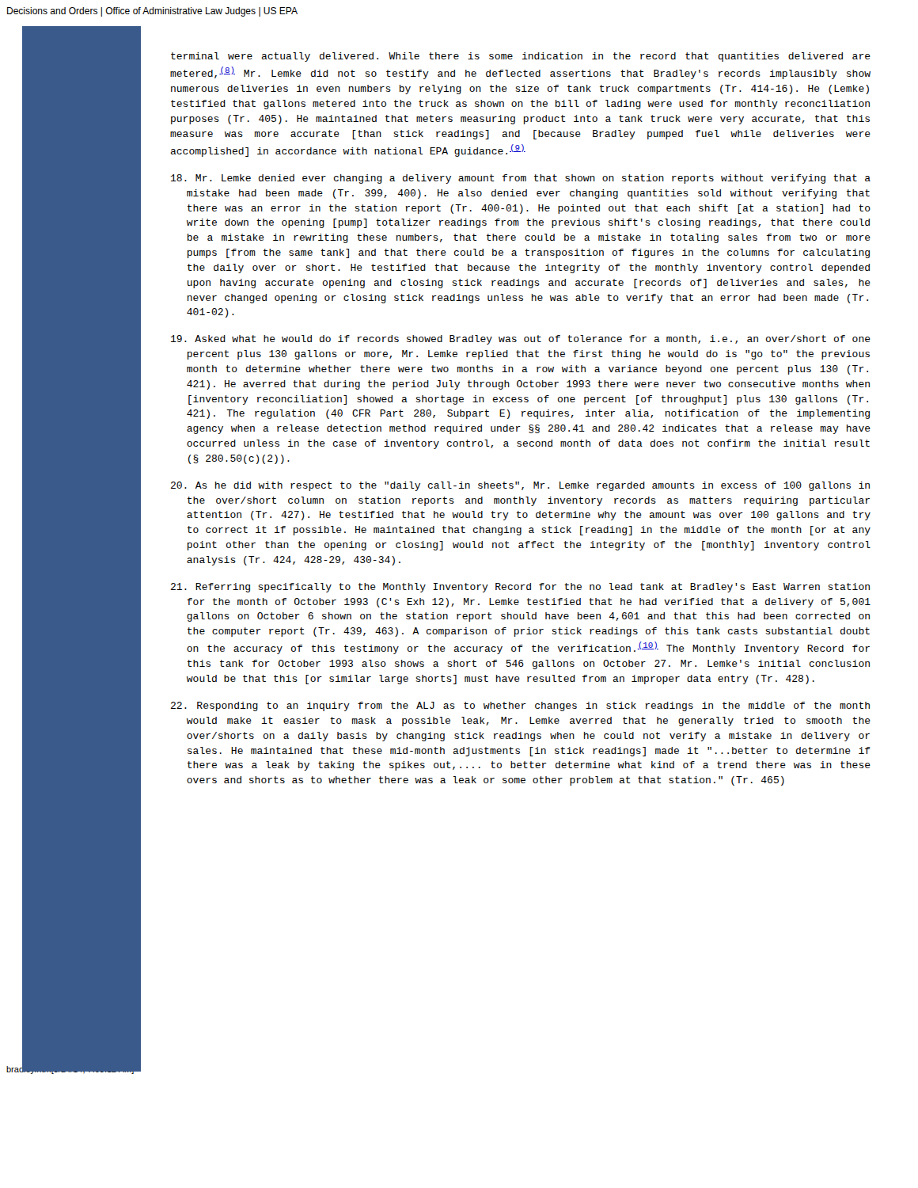Decisions and Orders | Office of Administrative Law Judges | US EPA
terminal were actually delivered. While there is some indication in the record that quantities delivered are metered,(8) Mr. Lemke did not so testify and he deflected assertions that Bradley's records implausibly show numerous deliveries in even numbers by relying on the size of tank truck compartments (Tr. 414-16). He (Lemke) testified that gallons metered into the truck as shown on the bill of lading were used for monthly reconciliation purposes (Tr. 405). He maintained that meters measuring product into a tank truck were very accurate, that this measure was more accurate [than stick readings] and [because Bradley pumped fuel while deliveries were accomplished] in accordance with national EPA guidance.(9)
18. Mr. Lemke denied ever changing a delivery amount from that shown on station reports without verifying that a mistake had been made (Tr. 399, 400). He also denied ever changing quantities sold without verifying that there was an error in the station report (Tr. 400-01). He pointed out that each shift [at a station] had to write down the opening [pump] totalizer readings from the previous shift's closing readings, that there could be a mistake in rewriting these numbers, that there could be a mistake in totaling sales from two or more pumps [from the same tank] and that there could be a transposition of figures in the columns for calculating the daily over or short. He testified that because the integrity of the monthly inventory control depended upon having accurate opening and closing stick readings and accurate [records of] deliveries and sales, he never changed opening or closing stick readings unless he was able to verify that an error had been made (Tr. 401-02).
19. Asked what he would do if records showed Bradley was out of tolerance for a month, i.e., an over/short of one percent plus 130 gallons or more, Mr. Lemke replied that the first thing he would do is "go to" the previous month to determine whether there were two months in a row with a variance beyond one percent plus 130 (Tr. 421). He averred that during the period July through October 1993 there were never two consecutive months when [inventory reconciliation] showed a shortage in excess of one percent [of throughput] plus 130 gallons (Tr. 421). The regulation (40 CFR Part 280, Subpart E) requires, inter alia, notification of the implementing agency when a release detection method required under §§ 280.41 and 280.42 indicates that a release may have occurred unless in the case of inventory control, a second month of data does not confirm the initial result (§ 280.50(c)(2)).
20. As he did with respect to the "daily call-in sheets", Mr. Lemke regarded amounts in excess of 100 gallons in the over/short column on station reports and monthly inventory records as matters requiring particular attention (Tr. 427). He testified that he would try to determine why the amount was over 100 gallons and try to correct it if possible. He maintained that changing a stick [reading] in the middle of the month [or at any point other than the opening or closing] would not affect the integrity of the [monthly] inventory control analysis (Tr. 424, 428-29, 430-34).
21. Referring specifically to the Monthly Inventory Record for the no lead tank at Bradley's East Warren station for the month of October 1993 (C's Exh 12), Mr. Lemke testified that he had verified that a delivery of 5,001 gallons on October 6 shown on the station report should have been 4,601 and that this had been corrected on the computer report (Tr. 439, 463). A comparison of prior stick readings of this tank casts substantial doubt on the accuracy of this testimony or the accuracy of the verification.(10) The Monthly Inventory Record for this tank for October 1993 also shows a short of 546 gallons on October 27. Mr. Lemke's initial conclusion would be that this [or similar large shorts] must have resulted from an improper data entry (Tr. 428).
22. Responding to an inquiry from the ALJ as to whether changes in stick readings in the middle of the month would make it easier to mask a possible leak, Mr. Lemke averred that he generally tried to smooth the over/shorts on a daily basis by changing stick readings when he could not verify a mistake in delivery or sales. He maintained that these mid-month adjustments [in stick readings] made it "...better to determine if there was a leak by taking the spikes out,.... to better determine what kind of a trend there was in these overs and shorts as to whether there was a leak or some other problem at that station." (Tr. 465)
bradley.htm[3/24/14, 7:03:12 AM]